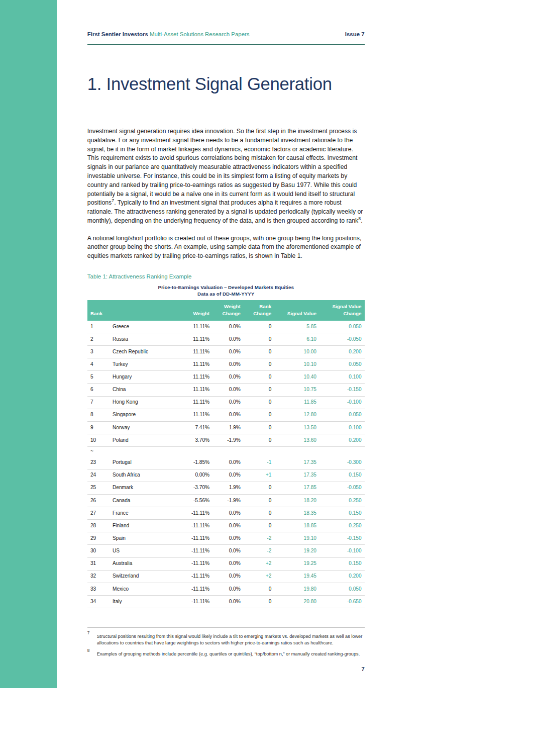First Sentier Investors Multi-Asset Solutions Research Papers
Issue 7
1. Investment Signal Generation
Investment signal generation requires idea innovation. So the first step in the investment process is qualitative. For any investment signal there needs to be a fundamental investment rationale to the signal, be it in the form of market linkages and dynamics, economic factors or academic literature. This requirement exists to avoid spurious correlations being mistaken for causal effects. Investment signals in our parlance are quantitatively measurable attractiveness indicators within a specified investable universe. For instance, this could be in its simplest form a listing of equity markets by country and ranked by trailing price-to-earnings ratios as suggested by Basu 1977. While this could potentially be a signal, it would be a naïve one in its current form as it would lend itself to structural positions7. Typically to find an investment signal that produces alpha it requires a more robust rationale. The attractiveness ranking generated by a signal is updated periodically (typically weekly or monthly), depending on the underlying frequency of the data, and is then grouped according to rank8.
A notional long/short portfolio is created out of these groups, with one group being the long positions, another group being the shorts. An example, using sample data from the aforementioned example of equities markets ranked by trailing price-to-earnings ratios, is shown in Table 1.
Table 1: Attractiveness Ranking Example
Price-to-Earnings Valuation – Developed Markets Equities Data as of DD-MM-YYYY
| Rank | | Weight | Weight Change | Rank Change | Signal Value | Signal Value Change |
| --- | --- | --- | --- | --- | --- | --- |
| 1 | Greece | 11.11% | 0.0% | 0 | 5.85 | 0.050 |
| 2 | Russia | 11.11% | 0.0% | 0 | 6.10 | -0.050 |
| 3 | Czech Republic | 11.11% | 0.0% | 0 | 10.00 | 0.200 |
| 4 | Turkey | 11.11% | 0.0% | 0 | 10.10 | 0.050 |
| 5 | Hungary | 11.11% | 0.0% | 0 | 10.40 | 0.100 |
| 6 | China | 11.11% | 0.0% | 0 | 10.75 | -0.150 |
| 7 | Hong Kong | 11.11% | 0.0% | 0 | 11.85 | -0.100 |
| 8 | Singapore | 11.11% | 0.0% | 0 | 12.80 | 0.050 |
| 9 | Norway | 7.41% | 1.9% | 0 | 13.50 | 0.100 |
| 10 | Poland | 3.70% | -1.9% | 0 | 13.60 | 0.200 |
| ~ | | | | | | |
| 23 | Portugal | -1.85% | 0.0% | -1 | 17.35 | -0.300 |
| 24 | South Africa | 0.00% | 0.0% | +1 | 17.35 | 0.150 |
| 25 | Denmark | -3.70% | 1.9% | 0 | 17.85 | -0.050 |
| 26 | Canada | -5.56% | -1.9% | 0 | 18.20 | 0.250 |
| 27 | France | -11.11% | 0.0% | 0 | 18.35 | 0.150 |
| 28 | Finland | -11.11% | 0.0% | 0 | 18.85 | 0.250 |
| 29 | Spain | -11.11% | 0.0% | -2 | 19.10 | -0.150 |
| 30 | US | -11.11% | 0.0% | -2 | 19.20 | -0.100 |
| 31 | Australia | -11.11% | 0.0% | +2 | 19.25 | 0.150 |
| 32 | Switzerland | -11.11% | 0.0% | +2 | 19.45 | 0.200 |
| 33 | Mexico | -11.11% | 0.0% | 0 | 19.80 | 0.050 |
| 34 | Italy | -11.11% | 0.0% | 0 | 20.80 | -0.650 |
7Structural positions resulting from this signal would likely include a tilt to emerging markets vs. developed markets as well as lower allocations to countries that have large weightings to sectors with higher price-to-earnings ratios such as healthcare.
8Examples of grouping methods include percentile (e.g. quartiles or quintiles), “top/bottom n,” or manually created ranking-groups.
7